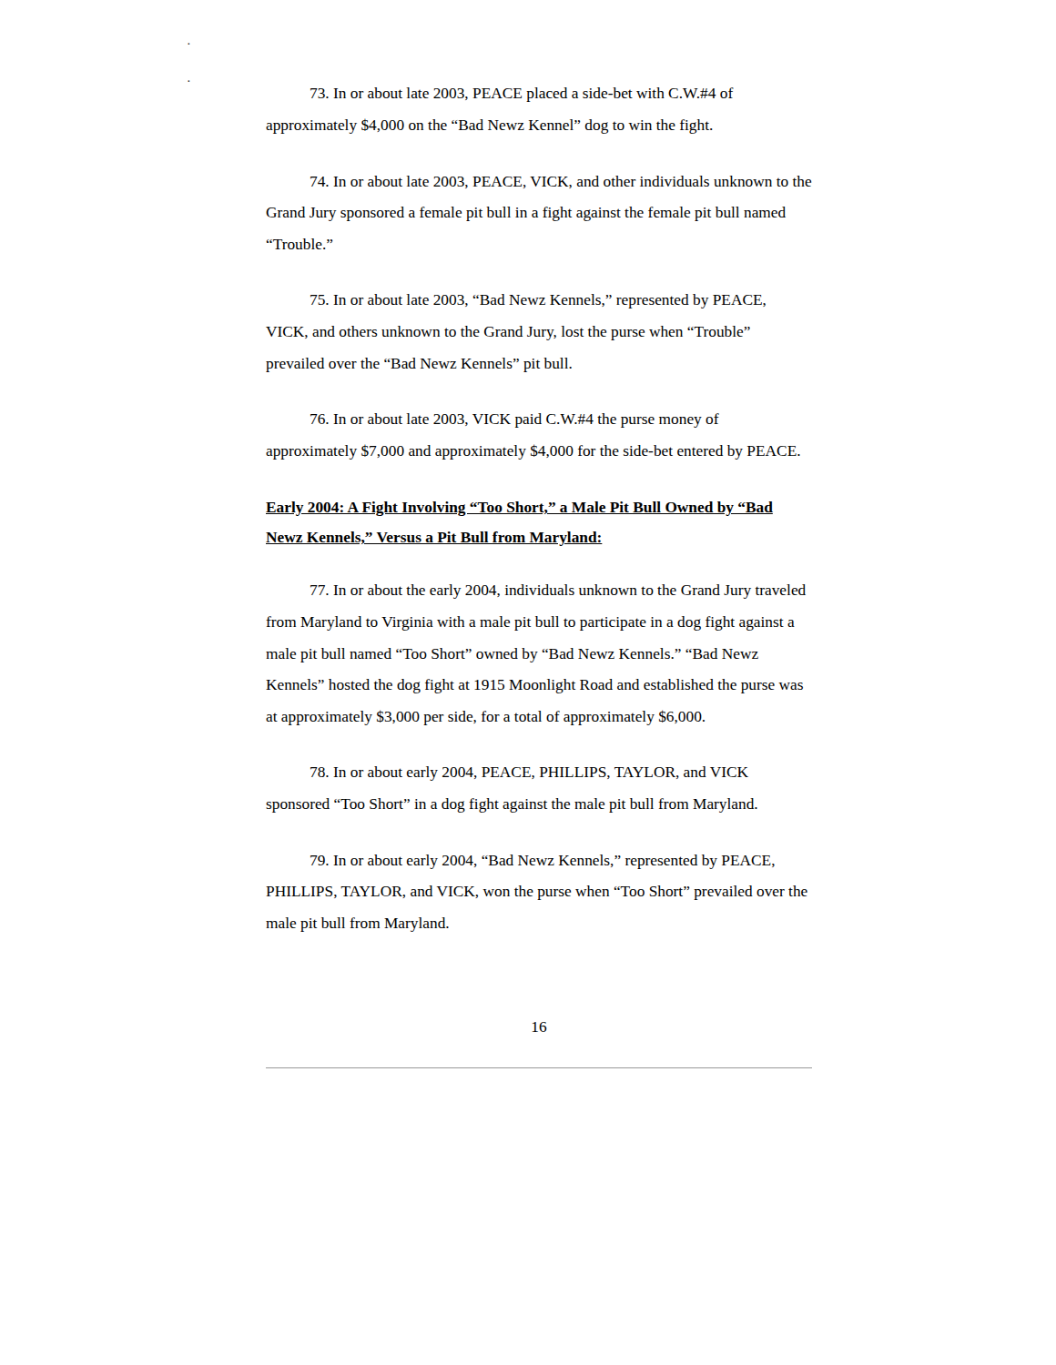. .
73. In or about late 2003, PEACE placed a side-bet with C.W.#4 of approximately $4,000 on the “Bad Newz Kennel” dog to win the fight.
74. In or about late 2003, PEACE, VICK, and other individuals unknown to the Grand Jury sponsored a female pit bull in a fight against the female pit bull named “Trouble.”
75. In or about late 2003, “Bad Newz Kennels,” represented by PEACE, VICK, and others unknown to the Grand Jury, lost the purse when “Trouble” prevailed over the “Bad Newz Kennels” pit bull.
76. In or about late 2003, VICK paid C.W.#4 the purse money of approximately $7,000 and approximately $4,000 for the side-bet entered by PEACE.
Early 2004: A Fight Involving “Too Short,” a Male Pit Bull Owned by “Bad Newz Kennels,” Versus a Pit Bull from Maryland:
77. In or about the early 2004, individuals unknown to the Grand Jury traveled from Maryland to Virginia with a male pit bull to participate in a dog fight against a male pit bull named “Too Short” owned by “Bad Newz Kennels.” “Bad Newz Kennels” hosted the dog fight at 1915 Moonlight Road and established the purse was at approximately $3,000 per side, for a total of approximately $6,000.
78. In or about early 2004, PEACE, PHILLIPS, TAYLOR, and VICK sponsored “Too Short” in a dog fight against the male pit bull from Maryland.
79. In or about early 2004, “Bad Newz Kennels,” represented by PEACE, PHILLIPS, TAYLOR, and VICK, won the purse when “Too Short” prevailed over the male pit bull from Maryland.
16